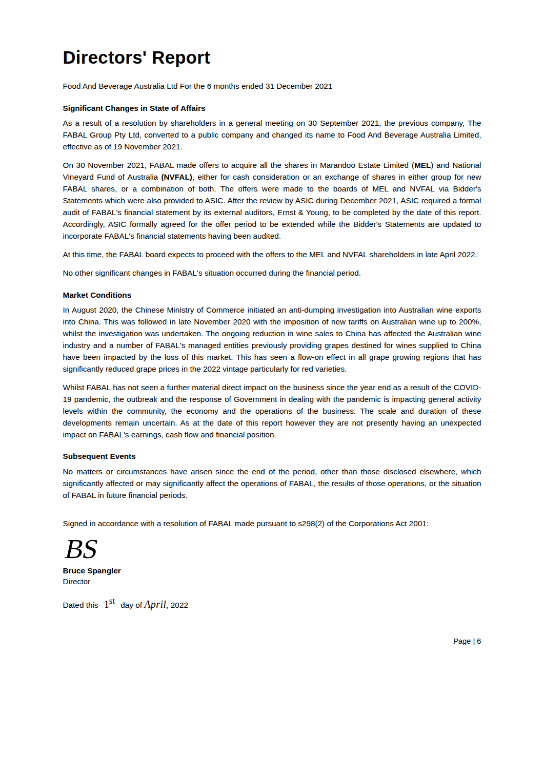Directors' Report
Food And Beverage Australia Ltd For the 6 months ended 31 December 2021
Significant Changes in State of Affairs
As a result of a resolution by shareholders in a general meeting on 30 September 2021, the previous company, The FABAL Group Pty Ltd, converted to a public company and changed its name to Food And Beverage Australia Limited, effective as of 19 November 2021.
On 30 November 2021, FABAL made offers to acquire all the shares in Marandoo Estate Limited (MEL) and National Vineyard Fund of Australia (NVFAL), either for cash consideration or an exchange of shares in either group for new FABAL shares, or a combination of both. The offers were made to the boards of MEL and NVFAL via Bidder's Statements which were also provided to ASIC. After the review by ASIC during December 2021, ASIC required a formal audit of FABAL's financial statement by its external auditors, Ernst & Young, to be completed by the date of this report. Accordingly, ASIC formally agreed for the offer period to be extended while the Bidder's Statements are updated to incorporate FABAL's financial statements having been audited.
At this time, the FABAL board expects to proceed with the offers to the MEL and NVFAL shareholders in late April 2022.
No other significant changes in FABAL's situation occurred during the financial period.
Market Conditions
In August 2020, the Chinese Ministry of Commerce initiated an anti-dumping investigation into Australian wine exports into China. This was followed in late November 2020 with the imposition of new tariffs on Australian wine up to 200%, whilst the investigation was undertaken. The ongoing reduction in wine sales to China has affected the Australian wine industry and a number of FABAL's managed entities previously providing grapes destined for wines supplied to China have been impacted by the loss of this market. This has seen a flow-on effect in all grape growing regions that has significantly reduced grape prices in the 2022 vintage particularly for red varieties.
Whilst FABAL has not seen a further material direct impact on the business since the year end as a result of the COVID-19 pandemic, the outbreak and the response of Government in dealing with the pandemic is impacting general activity levels within the community, the economy and the operations of the business. The scale and duration of these developments remain uncertain. As at the date of this report however they are not presently having an unexpected impact on FABAL's earnings, cash flow and financial position.
Subsequent Events
No matters or circumstances have arisen since the end of the period, other than those disclosed elsewhere, which significantly affected or may significantly affect the operations of FABAL, the results of those operations, or the situation of FABAL in future financial periods.
Signed in accordance with a resolution of FABAL made pursuant to s298(2) of the Corporations Act 2001:
B S
Bruce Spangler
Director
Dated this 1st day of April, 2022
Page | 6